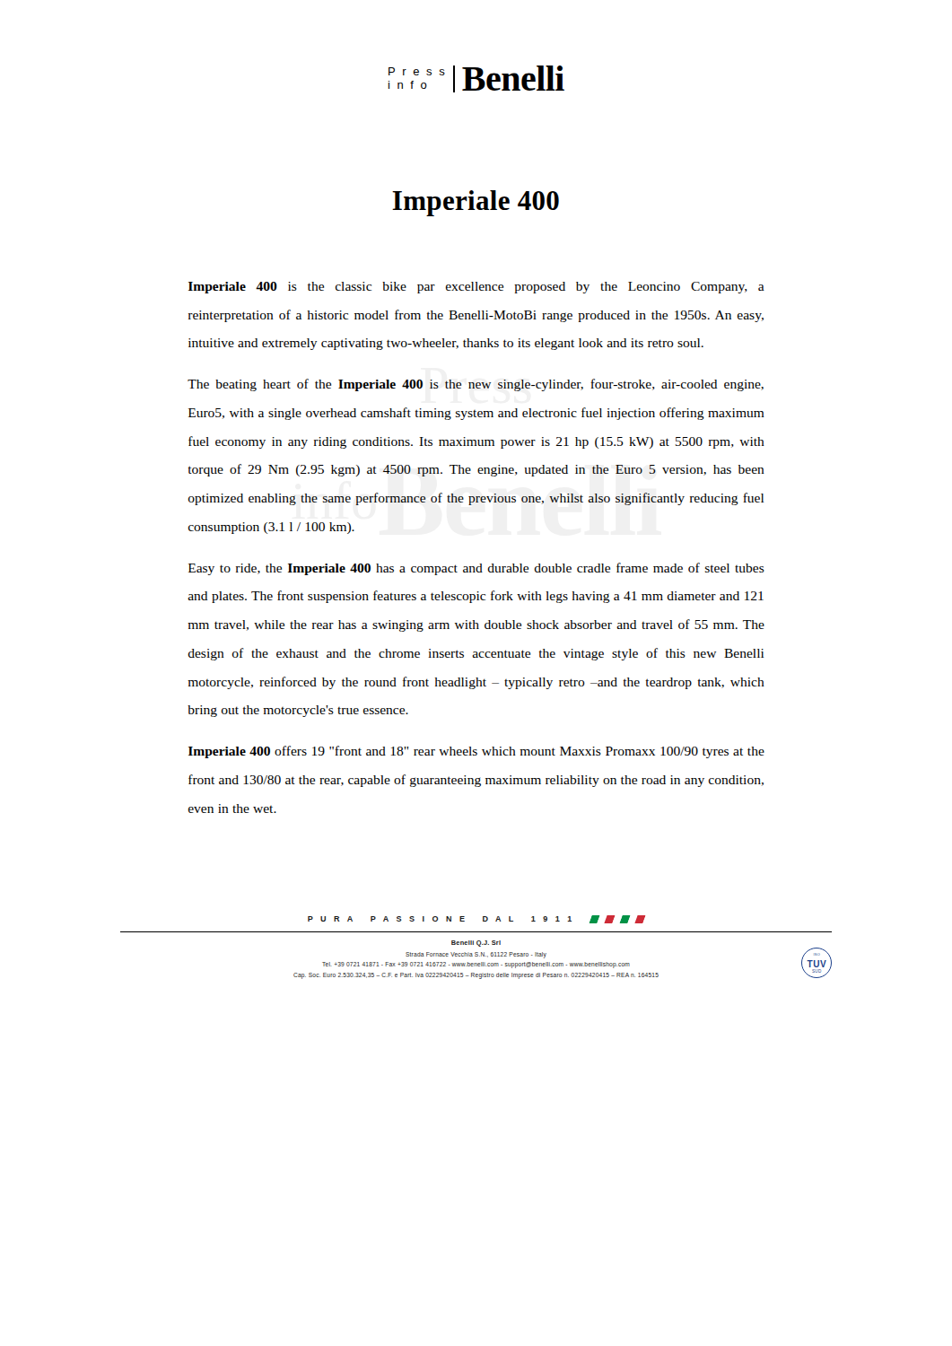Press
info Benelli
P r e s s
i n f o Benelli
Imperiale 400
Imperiale 400 is the classic bike par excellence proposed by the Leoncino Company, a reinterpretation of a historic model from the Benelli-MotoBi range produced in the 1950s. An easy, intuitive and extremely captivating two-wheeler, thanks to its elegant look and its retro soul.
The beating heart of the Imperiale 400 is the new single-cylinder, four-stroke, air-cooled engine, Euro5, with a single overhead camshaft timing system and electronic fuel injection offering maximum fuel economy in any riding conditions. Its maximum power is 21 hp (15.5 kW) at 5500 rpm, with torque of 29 Nm (2.95 kgm) at 4500 rpm. The engine, updated in the Euro 5 version, has been optimized enabling the same performance of the previous one, whilst also significantly reducing fuel consumption (3.1 l / 100 km).
Easy to ride, the Imperiale 400 has a compact and durable double cradle frame made of steel tubes and plates. The front suspension features a telescopic fork with legs having a 41 mm diameter and 121 mm travel, while the rear has a swinging arm with double shock absorber and travel of 55 mm. The design of the exhaust and the chrome inserts accentuate the vintage style of this new Benelli motorcycle, reinforced by the round front headlight – typically retro –and the teardrop tank, which bring out the motorcycle's true essence.
Imperiale 400 offers 19 "front and 18" rear wheels which mount Maxxis Promaxx 100/90 tyres at the front and 130/80 at the rear, capable of guaranteeing maximum reliability on the road in any condition, even in the wet.
P U R A P A S S I O N E D A L 1 9 1 1
Benelli Q.J. Srl
Strada Fornace Vecchia S.N., 61122 Pesaro - Italy
Tel. +39 0721 41871 - Fax +39 0721 416722 - www.benelli.com - support@benelli.com - www.benellishop.com
Cap. Soc. Euro 2.530.324,35 – C.F. e Part. Iva 02229420415 – Registro delle Imprese di Pesaro n. 02229420415 – REA n. 164515
ISO TUV SUD